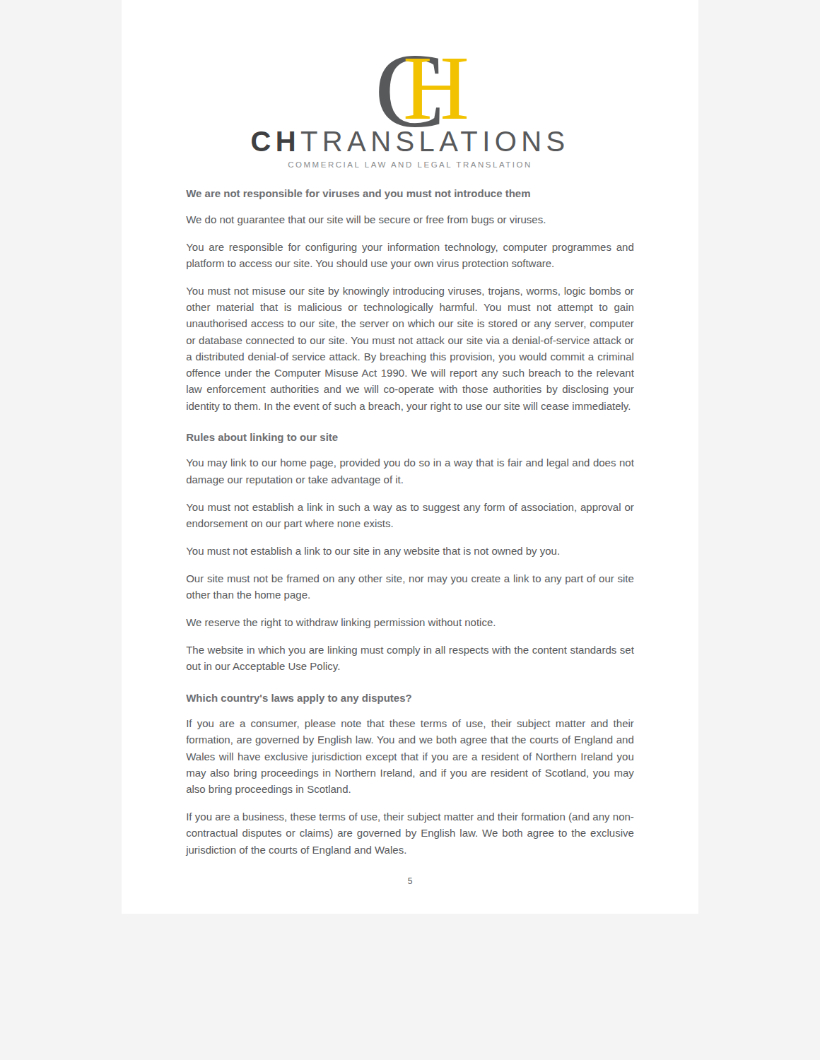C H
CHTRANSLATIONS
COMMERCIAL LAW AND LEGAL TRANSLATION
We are not responsible for viruses and you must not introduce them
We do not guarantee that our site will be secure or free from bugs or viruses.
You are responsible for configuring your information technology, computer programmes and platform to access our site. You should use your own virus protection software.
You must not misuse our site by knowingly introducing viruses, trojans, worms, logic bombs or other material that is malicious or technologically harmful. You must not attempt to gain unauthorised access to our site, the server on which our site is stored or any server, computer or database connected to our site. You must not attack our site via a denial-of-service attack or a distributed denial-of service attack. By breaching this provision, you would commit a criminal offence under the Computer Misuse Act 1990. We will report any such breach to the relevant law enforcement authorities and we will co-operate with those authorities by disclosing your identity to them. In the event of such a breach, your right to use our site will cease immediately.
Rules about linking to our site
You may link to our home page, provided you do so in a way that is fair and legal and does not damage our reputation or take advantage of it.
You must not establish a link in such a way as to suggest any form of association, approval or endorsement on our part where none exists.
You must not establish a link to our site in any website that is not owned by you.
Our site must not be framed on any other site, nor may you create a link to any part of our site other than the home page.
We reserve the right to withdraw linking permission without notice.
The website in which you are linking must comply in all respects with the content standards set out in our Acceptable Use Policy.
Which country's laws apply to any disputes?
If you are a consumer, please note that these terms of use, their subject matter and their formation, are governed by English law. You and we both agree that the courts of England and Wales will have exclusive jurisdiction except that if you are a resident of Northern Ireland you may also bring proceedings in Northern Ireland, and if you are resident of Scotland, you may also bring proceedings in Scotland.
If you are a business, these terms of use, their subject matter and their formation (and any non-contractual disputes or claims) are governed by English law. We both agree to the exclusive jurisdiction of the courts of England and Wales.
5